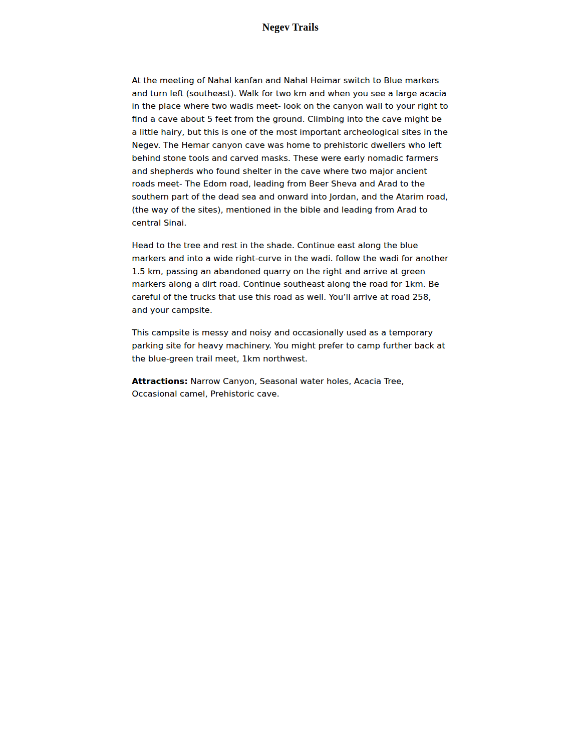Negev Trails
At the meeting of Nahal kanfan and Nahal Heimar switch to Blue markers and turn left (southeast). Walk for two km and when you see a large acacia in the place where two wadis meet- look on the canyon wall to your right to find a cave about 5 feet from the ground. Climbing into the cave might be a little hairy, but this is one of the most important archeological sites in the Negev. The Hemar canyon cave was home to prehistoric dwellers who left behind stone tools and carved masks. These were early nomadic farmers and shepherds who found shelter in the cave where two major ancient roads meet- The Edom road, leading from Beer Sheva and Arad to the southern part of the dead sea and onward into Jordan, and the Atarim road, (the way of the sites), mentioned in the bible and leading from Arad to central Sinai.
Head to the tree and rest in the shade. Continue east along the blue markers and into a wide right-curve in the wadi. follow the wadi for another 1.5 km, passing an abandoned quarry on the right and arrive at green markers along a dirt road. Continue southeast along the road for 1km. Be careful of the trucks that use this road as well. You’ll arrive at road 258, and your campsite.
This campsite is messy and noisy and occasionally used as a temporary parking site for heavy machinery. You might prefer to camp further back at the blue-green trail meet, 1km northwest.
Attractions: Narrow Canyon, Seasonal water holes, Acacia Tree, Occasional camel, Prehistoric cave.